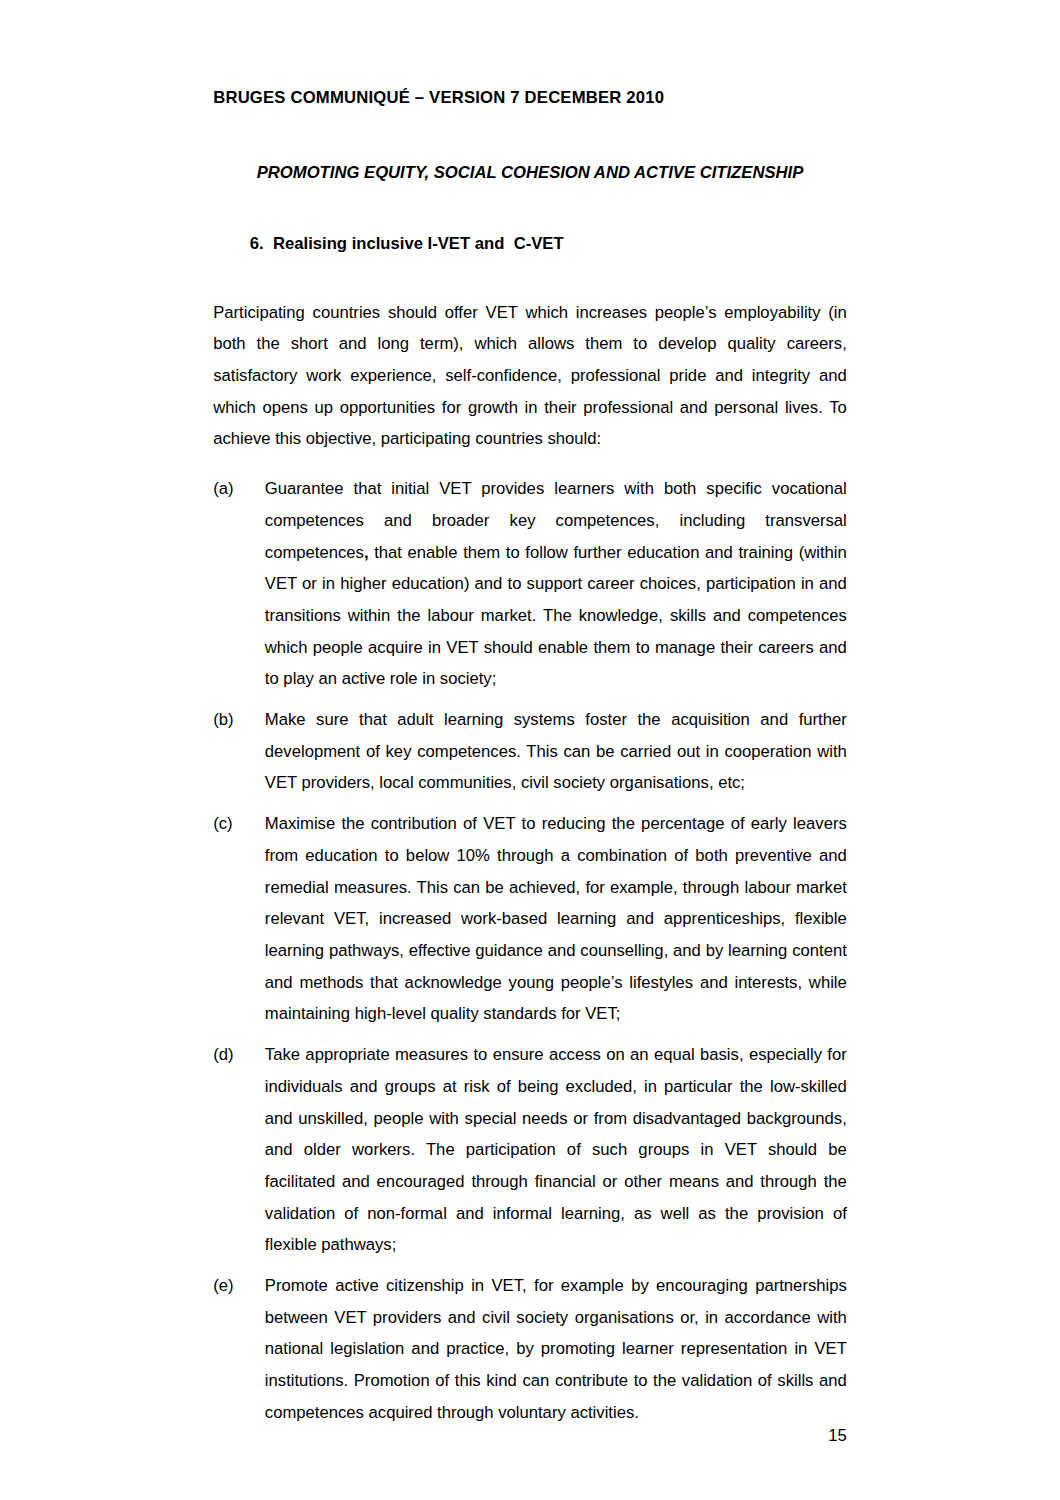BRUGES COMMUNIQUÉ – VERSION 7 DECEMBER 2010
PROMOTING EQUITY, SOCIAL COHESION AND ACTIVE CITIZENSHIP
6. Realising inclusive I-VET and C-VET
Participating countries should offer VET which increases people’s employability (in both the short and long term), which allows them to develop quality careers, satisfactory work experience, self-confidence, professional pride and integrity and which opens up opportunities for growth in their professional and personal lives. To achieve this objective, participating countries should:
(a) Guarantee that initial VET provides learners with both specific vocational competences and broader key competences, including transversal competences, that enable them to follow further education and training (within VET or in higher education) and to support career choices, participation in and transitions within the labour market. The knowledge, skills and competences which people acquire in VET should enable them to manage their careers and to play an active role in society;
(b) Make sure that adult learning systems foster the acquisition and further development of key competences. This can be carried out in cooperation with VET providers, local communities, civil society organisations, etc;
(c) Maximise the contribution of VET to reducing the percentage of early leavers from education to below 10% through a combination of both preventive and remedial measures. This can be achieved, for example, through labour market relevant VET, increased work-based learning and apprenticeships, flexible learning pathways, effective guidance and counselling, and by learning content and methods that acknowledge young people’s lifestyles and interests, while maintaining high-level quality standards for VET;
(d) Take appropriate measures to ensure access on an equal basis, especially for individuals and groups at risk of being excluded, in particular the low-skilled and unskilled, people with special needs or from disadvantaged backgrounds, and older workers. The participation of such groups in VET should be facilitated and encouraged through financial or other means and through the validation of non-formal and informal learning, as well as the provision of flexible pathways;
(e) Promote active citizenship in VET, for example by encouraging partnerships between VET providers and civil society organisations or, in accordance with national legislation and practice, by promoting learner representation in VET institutions. Promotion of this kind can contribute to the validation of skills and competences acquired through voluntary activities.
15